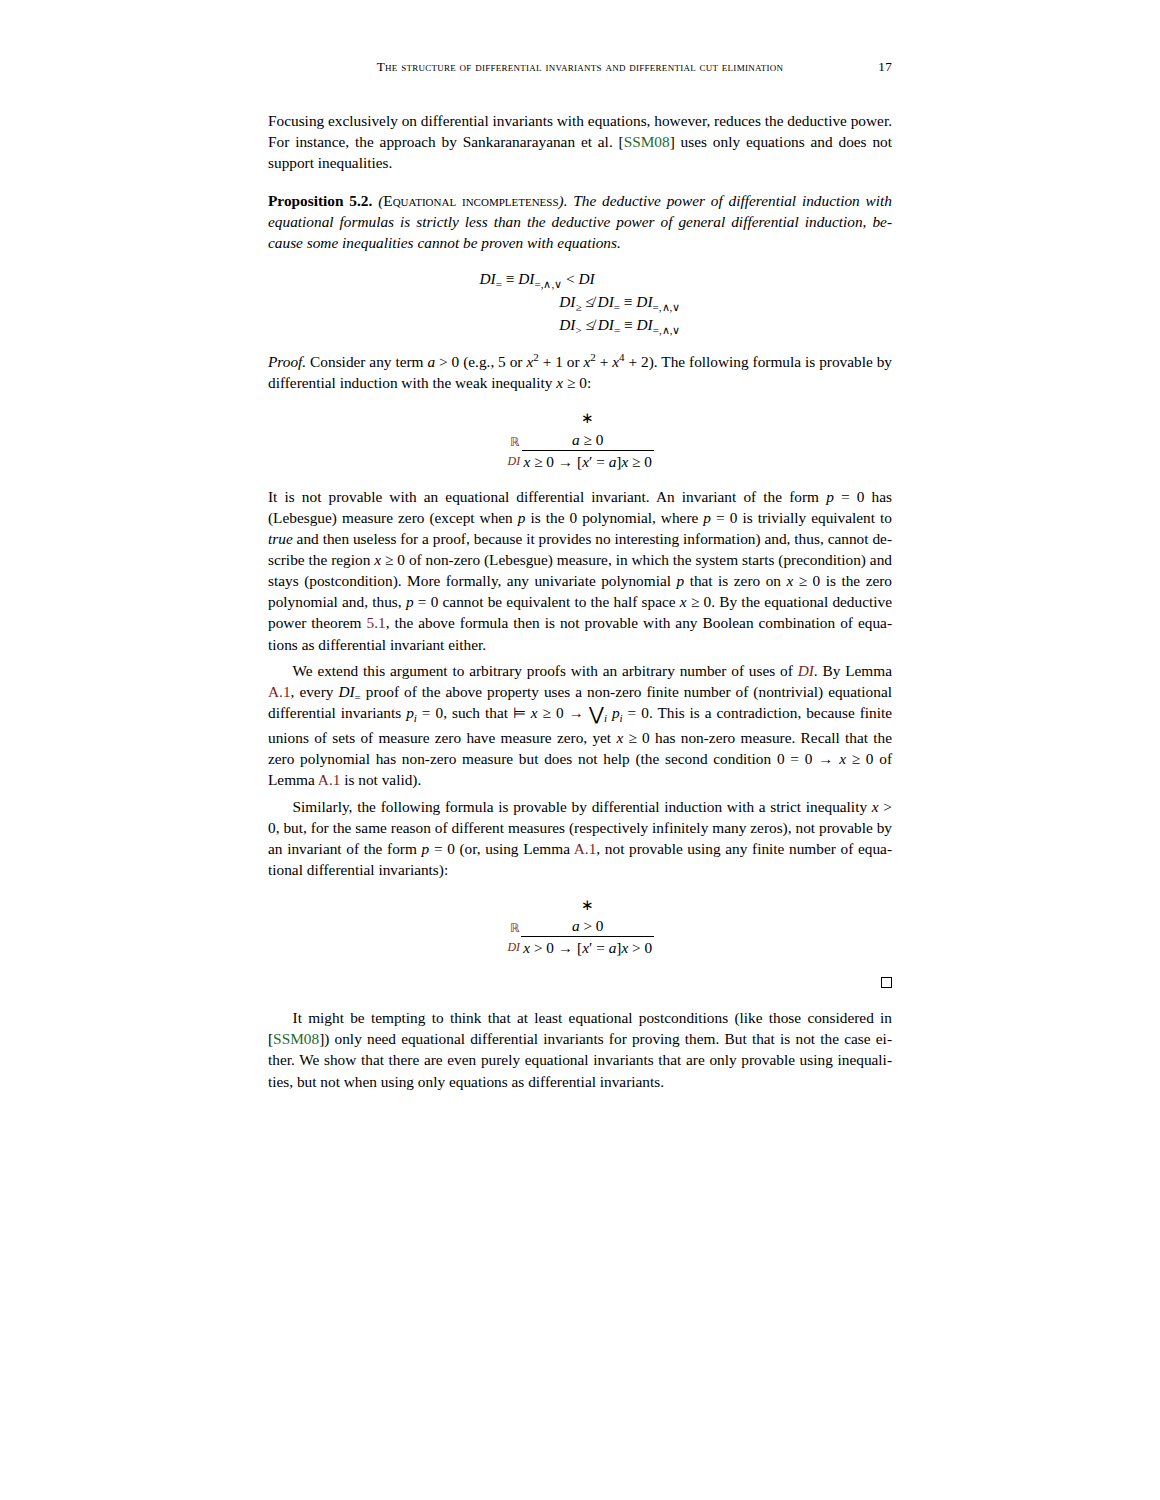The structure of differential invariants and differential cut elimination 17
Focusing exclusively on differential invariants with equations, however, reduces the deductive power. For instance, the approach by Sankaranarayanan et al. [SSM08] uses only equations and does not support inequalities.
Proposition 5.2. (Equational incompleteness). The deductive power of differential induction with equational formulas is strictly less than the deductive power of general differential induction, because some inequalities cannot be proven with equations.
DI= ≡ DI=,∧,∨ < DI DI≥ ≰ DI= ≡ DI=,∧,∨ DI> ≰ DI= ≡ DI=,∧,∨
Proof. Consider any term a > 0 (e.g., 5 or x2 + 1 or x2 + x4 + 2). The following formula is provable by differential induction with the weak inequality x ≥ 0:
| | ∗ |
| ℝ | a ≥ 0 |
| DI | x ≥ 0 → [ x ′ = a ] x ≥ 0 |
It is not provable with an equational differential invariant. An invariant of the form p = 0 has (Lebesgue) measure zero (except when p is the 0 polynomial, where p = 0 is trivially equivalent to true and then useless for a proof, because it provides no interesting information) and, thus, cannot describe the region x ≥ 0 of non-zero (Lebesgue) measure, in which the system starts (precondition) and stays (postcondition). More formally, any univariate polynomial p that is zero on x ≥ 0 is the zero polynomial and, thus, p = 0 cannot be equivalent to the half space x ≥ 0. By the equational deductive power theorem 5.1, the above formula then is not provable with any Boolean combination of equations as differential invariant either.
We extend this argument to arbitrary proofs with an arbitrary number of uses of DI. By Lemma A.1, every DI= proof of the above property uses a non-zero finite number of (nontrivial) equational differential invariants pi = 0, such that ⊨ x ≥ 0 → ⋁i pi = 0. This is a contradiction, because finite unions of sets of measure zero have measure zero, yet x ≥ 0 has non-zero measure. Recall that the zero polynomial has non-zero measure but does not help (the second condition 0 = 0 → x ≥ 0 of Lemma A.1 is not valid).
Similarly, the following formula is provable by differential induction with a strict inequality x > 0, but, for the same reason of different measures (respectively infinitely many zeros), not provable by an invariant of the form p = 0 (or, using Lemma A.1, not provable using any finite number of equational differential invariants):
| | ∗ |
| ℝ | a > 0 |
| DI | x > 0 → [ x ′ = a ] x > 0 |
It might be tempting to think that at least equational postconditions (like those considered in [SSM08]) only need equational differential invariants for proving them. But that is not the case either. We show that there are even purely equational invariants that are only provable using inequalities, but not when using only equations as differential invariants.